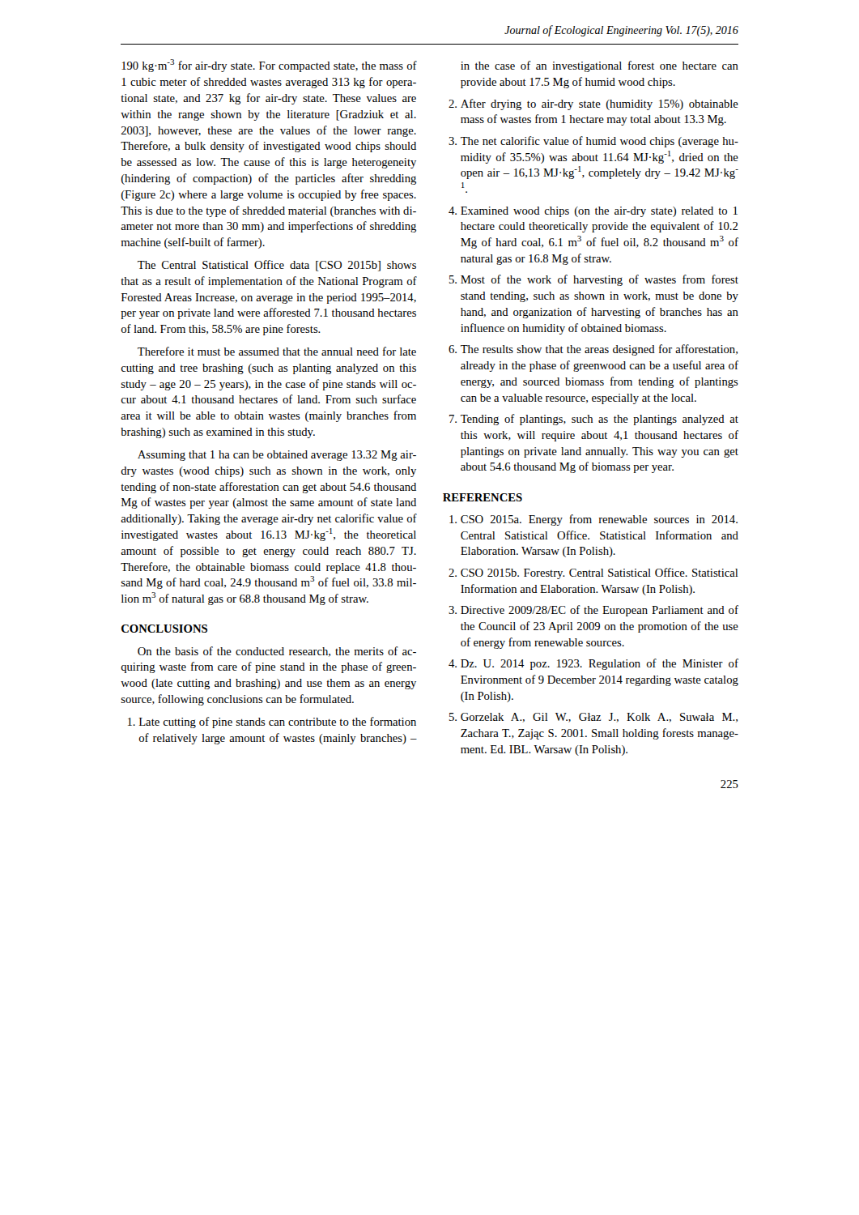Journal of Ecological Engineering Vol. 17(5), 2016
190 kg·m-3 for air-dry state. For compacted state, the mass of 1 cubic meter of shredded wastes averaged 313 kg for operational state, and 237 kg for air-dry state. These values are within the range shown by the literature [Gradziuk et al. 2003], however, these are the values of the lower range. Therefore, a bulk density of investigated wood chips should be assessed as low. The cause of this is large heterogeneity (hindering of compaction) of the particles after shredding (Figure 2c) where a large volume is occupied by free spaces. This is due to the type of shredded material (branches with diameter not more than 30 mm) and imperfections of shredding machine (self-built of farmer).
The Central Statistical Office data [CSO 2015b] shows that as a result of implementation of the National Program of Forested Areas Increase, on average in the period 1995–2014, per year on private land were afforested 7.1 thousand hectares of land. From this, 58.5% are pine forests.
Therefore it must be assumed that the annual need for late cutting and tree brashing (such as planting analyzed on this study – age 20 – 25 years), in the case of pine stands will occur about 4.1 thousand hectares of land. From such surface area it will be able to obtain wastes (mainly branches from brashing) such as examined in this study.
Assuming that 1 ha can be obtained average 13.32 Mg air-dry wastes (wood chips) such as shown in the work, only tending of non-state afforestation can get about 54.6 thousand Mg of wastes per year (almost the same amount of state land additionally). Taking the average air-dry net calorific value of investigated wastes about 16.13 MJ·kg-1, the theoretical amount of possible to get energy could reach 880.7 TJ. Therefore, the obtainable biomass could replace 41.8 thousand Mg of hard coal, 24.9 thousand m3 of fuel oil, 33.8 million m3 of natural gas or 68.8 thousand Mg of straw.
Conclusions
On the basis of the conducted research, the merits of acquiring waste from care of pine stand in the phase of greenwood (late cutting and brashing) and use them as an energy source, following conclusions can be formulated.
Late cutting of pine stands can contribute to the formation of relatively large amount of wastes (mainly branches) – in the case of an investigational forest one hectare can provide about 17.5 Mg of humid wood chips.
After drying to air-dry state (humidity 15%) obtainable mass of wastes from 1 hectare may total about 13.3 Mg.
The net calorific value of humid wood chips (average humidity of 35.5%) was about 11.64 MJ·kg-1, dried on the open air – 16,13 MJ·kg-1, completely dry – 19.42 MJ·kg-1.
Examined wood chips (on the air-dry state) related to 1 hectare could theoretically provide the equivalent of 10.2 Mg of hard coal, 6.1 m3 of fuel oil, 8.2 thousand m3 of natural gas or 16.8 Mg of straw.
Most of the work of harvesting of wastes from forest stand tending, such as shown in work, must be done by hand, and organization of harvesting of branches has an influence on humidity of obtained biomass.
The results show that the areas designed for afforestation, already in the phase of greenwood can be a useful area of energy, and sourced biomass from tending of plantings can be a valuable resource, especially at the local.
Tending of plantings, such as the plantings analyzed at this work, will require about 4,1 thousand hectares of plantings on private land annually. This way you can get about 54.6 thousand Mg of biomass per year.
References
CSO 2015a. Energy from renewable sources in 2014. Central Satistical Office. Statistical Information and Elaboration. Warsaw (In Polish).
CSO 2015b. Forestry. Central Satistical Office. Statistical Information and Elaboration. Warsaw (In Polish).
Directive 2009/28/EC of the European Parliament and of the Council of 23 April 2009 on the promotion of the use of energy from renewable sources.
Dz. U. 2014 poz. 1923. Regulation of the Minister of Environment of 9 December 2014 regarding waste catalog (In Polish).
Gorzelak A., Gil W., Głaz J., Kolk A., Suwała M., Zachara T., Zając S. 2001. Small holding forests management. Ed. IBL. Warsaw (In Polish).
225